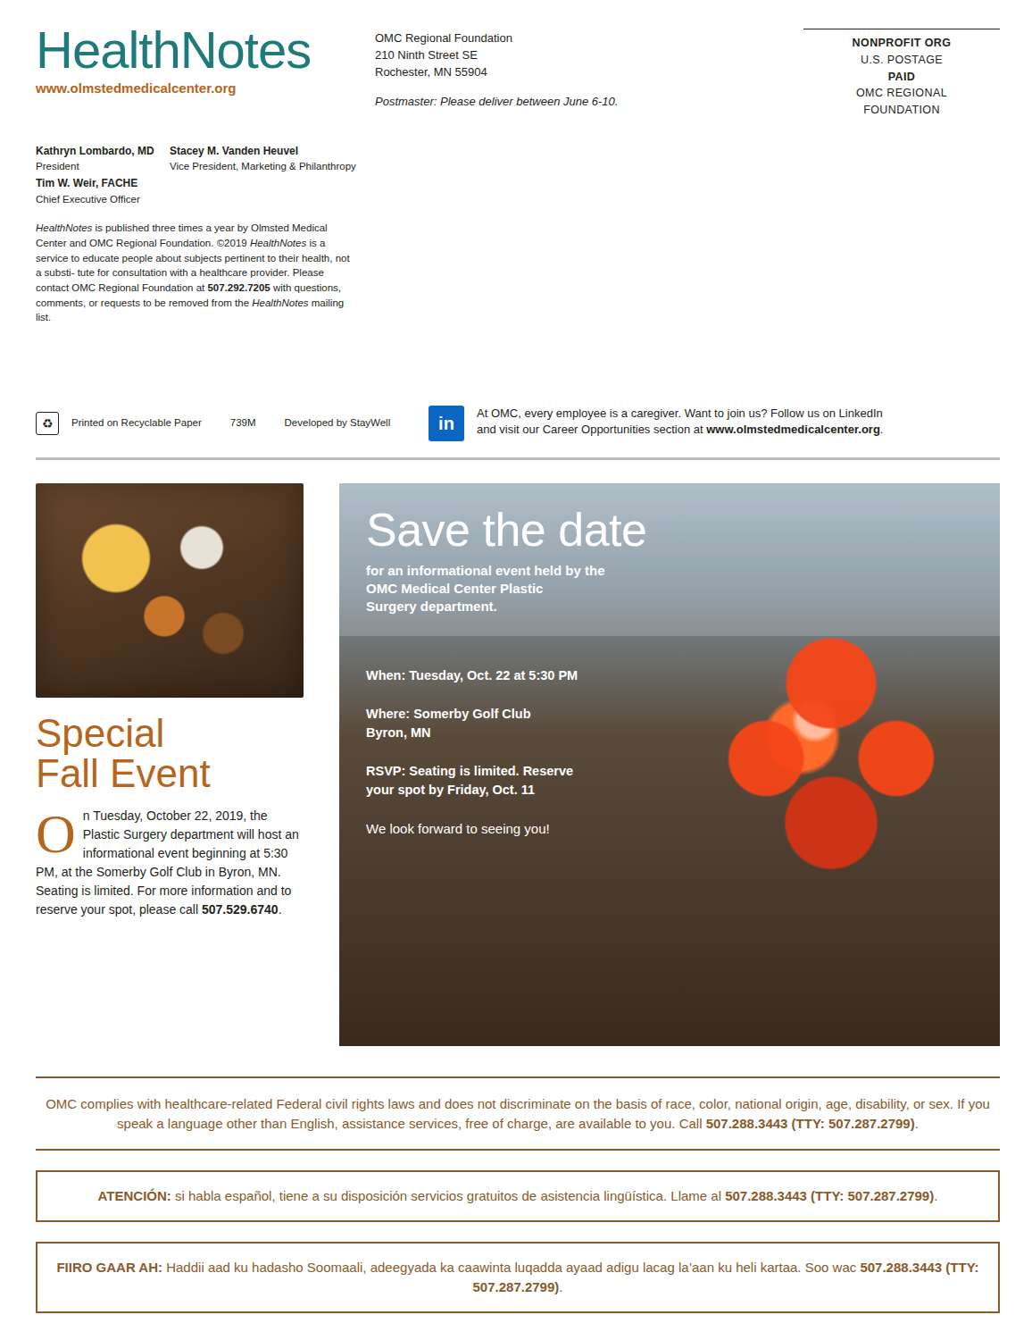HealthNotes
www.olmstedmedicalcenter.org
OMC Regional Foundation
210 Ninth Street SE
Rochester, MN 55904
Postmaster: Please deliver between June 6-10.
NONPROFIT ORG
U.S. POSTAGE
PAID
OMC REGIONAL
FOUNDATION
Kathryn Lombardo, MD
President
Stacey M. Vanden Heuvel
Vice President, Marketing & Philanthropy
Tim W. Weir, FACHE
Chief Executive Officer
HealthNotes is published three times a year by Olmsted Medical Center and OMC Regional Foundation. ©2019 HealthNotes is a service to educate people about subjects pertinent to their health, not a substi- tute for consultation with a healthcare provider. Please contact OMC Regional Foundation at 507.292.7205 with questions, comments, or requests to be removed from the HealthNotes mailing list.
♻ Printed on Recyclable Paper 739M Developed by StayWell
in
At OMC, every employee is a caregiver. Want to join us? Follow us on LinkedIn
and visit our Career Opportunities section at www.olmstedmedicalcenter.org.
Special
Fall Event
On Tuesday, October 22, 2019, the Plastic Surgery department will host an informational event beginning at 5:30 PM, at the Somerby Golf Club in Byron, MN. Seating is limited. For more information and to reserve your spot, please call 507.529.6740.
Save the date
for an informational event held by the
OMC Medical Center Plastic
Surgery department.
When: Tuesday, Oct. 22 at 5:30 PM
Where: Somerby Golf Club
Byron, MN
RSVP: Seating is limited. Reserve
your spot by Friday, Oct. 11
We look forward to seeing you!
OMC complies with healthcare-related Federal civil rights laws and does not discriminate on the basis of race, color, national origin, age, disability, or sex. If you speak a language other than English, assistance services, free of charge, are available to you. Call 507.288.3443 (TTY: 507.287.2799).
ATENCIÓN: si habla español, tiene a su disposición servicios gratuitos de asistencia lingüística. Llame al 507.288.3443 (TTY: 507.287.2799).
FIIRO GAAR AH: Haddii aad ku hadasho Soomaali, adeegyada ka caawinta luqadda ayaad adigu lacag la’aan ku heli kartaa. Soo wac 507.288.3443 (TTY: 507.287.2799).